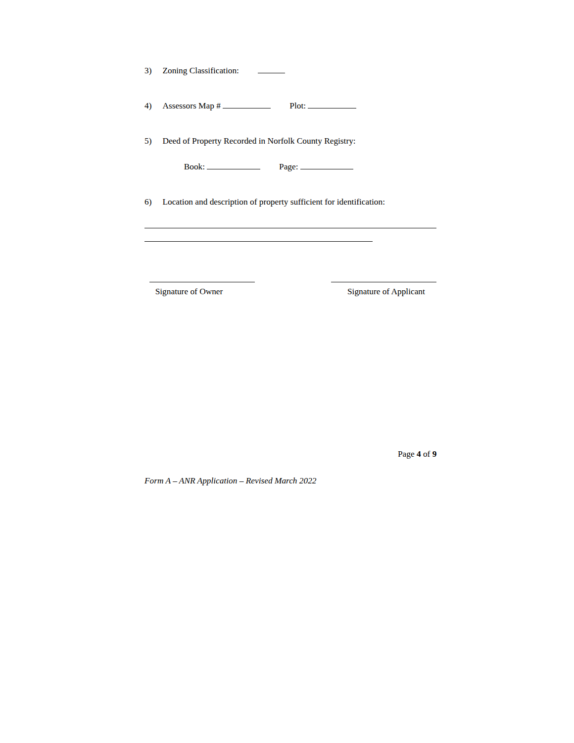3) Zoning Classification:
4) Assessors Map # Plot:
5) Deed of Property Recorded in Norfolk County Registry:
Book: Page:
6) Location and description of property sufficient for identification:
Signature of Owner
Signature of Applicant
Page 4 of 9
Form A – ANR Application – Revised March 2022